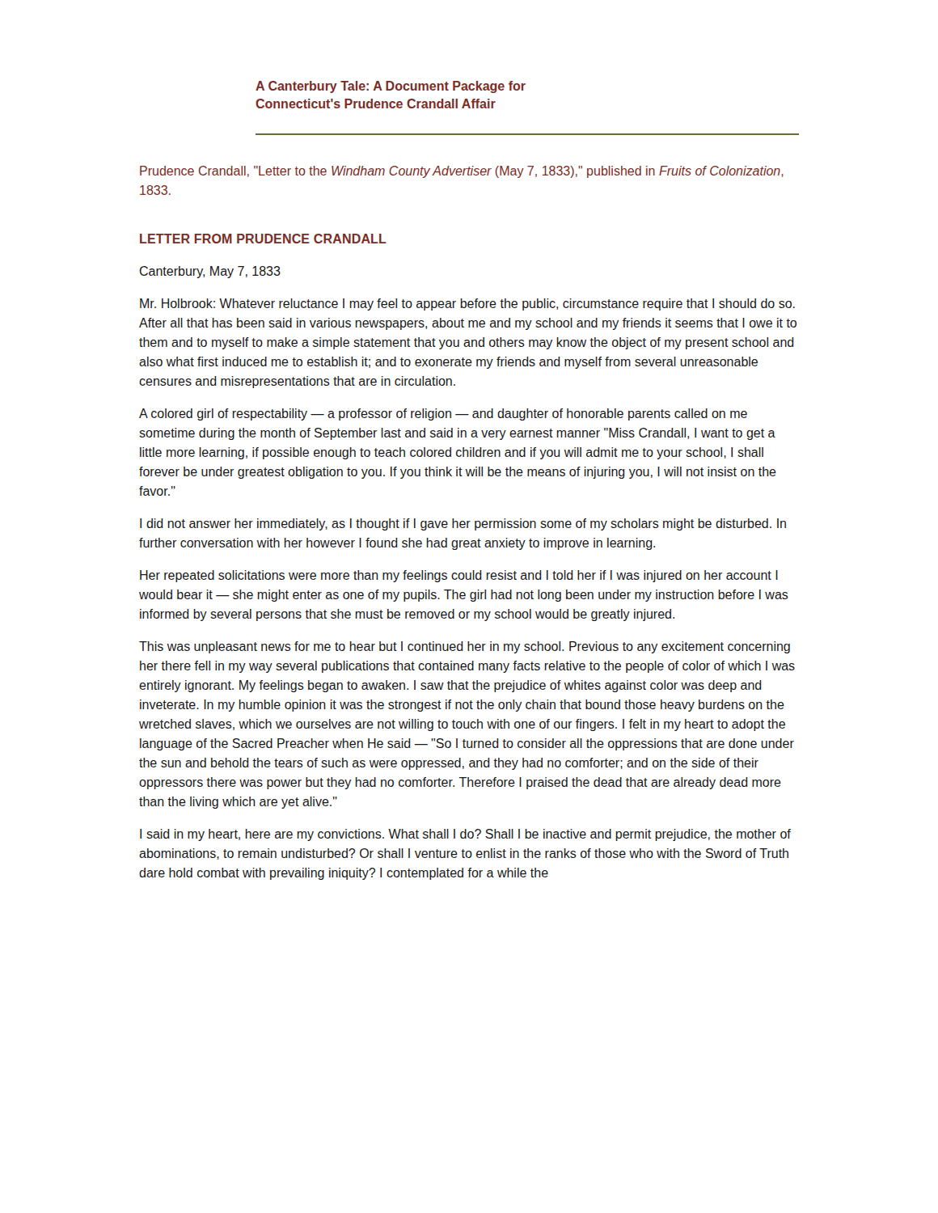A Canterbury Tale: A Document Package for
Connecticut's Prudence Crandall Affair
Prudence Crandall, "Letter to the Windham County Advertiser (May 7, 1833)," published in Fruits of Colonization, 1833.
LETTER FROM PRUDENCE CRANDALL
Canterbury, May 7, 1833
Mr. Holbrook: Whatever reluctance I may feel to appear before the public, circumstance require that I should do so. After all that has been said in various newspapers, about me and my school and my friends it seems that I owe it to them and to myself to make a simple statement that you and others may know the object of my present school and also what first induced me to establish it; and to exonerate my friends and myself from several unreasonable censures and misrepresentations that are in circulation.
A colored girl of respectability — a professor of religion — and daughter of honorable parents called on me sometime during the month of September last and said in a very earnest manner "Miss Crandall, I want to get a little more learning, if possible enough to teach colored children and if you will admit me to your school, I shall forever be under greatest obligation to you. If you think it will be the means of injuring you, I will not insist on the favor."
I did not answer her immediately, as I thought if I gave her permission some of my scholars might be disturbed. In further conversation with her however I found she had great anxiety to improve in learning.
Her repeated solicitations were more than my feelings could resist and I told her if I was injured on her account I would bear it — she might enter as one of my pupils. The girl had not long been under my instruction before I was informed by several persons that she must be removed or my school would be greatly injured.
This was unpleasant news for me to hear but I continued her in my school. Previous to any excitement concerning her there fell in my way several publications that contained many facts relative to the people of color of which I was entirely ignorant. My feelings began to awaken. I saw that the prejudice of whites against color was deep and inveterate. In my humble opinion it was the strongest if not the only chain that bound those heavy burdens on the wretched slaves, which we ourselves are not willing to touch with one of our fingers. I felt in my heart to adopt the language of the Sacred Preacher when He said — "So I turned to consider all the oppressions that are done under the sun and behold the tears of such as were oppressed, and they had no comforter; and on the side of their oppressors there was power but they had no comforter. Therefore I praised the dead that are already dead more than the living which are yet alive."
I said in my heart, here are my convictions. What shall I do? Shall I be inactive and permit prejudice, the mother of abominations, to remain undisturbed? Or shall I venture to enlist in the ranks of those who with the Sword of Truth dare hold combat with prevailing iniquity? I contemplated for a while the